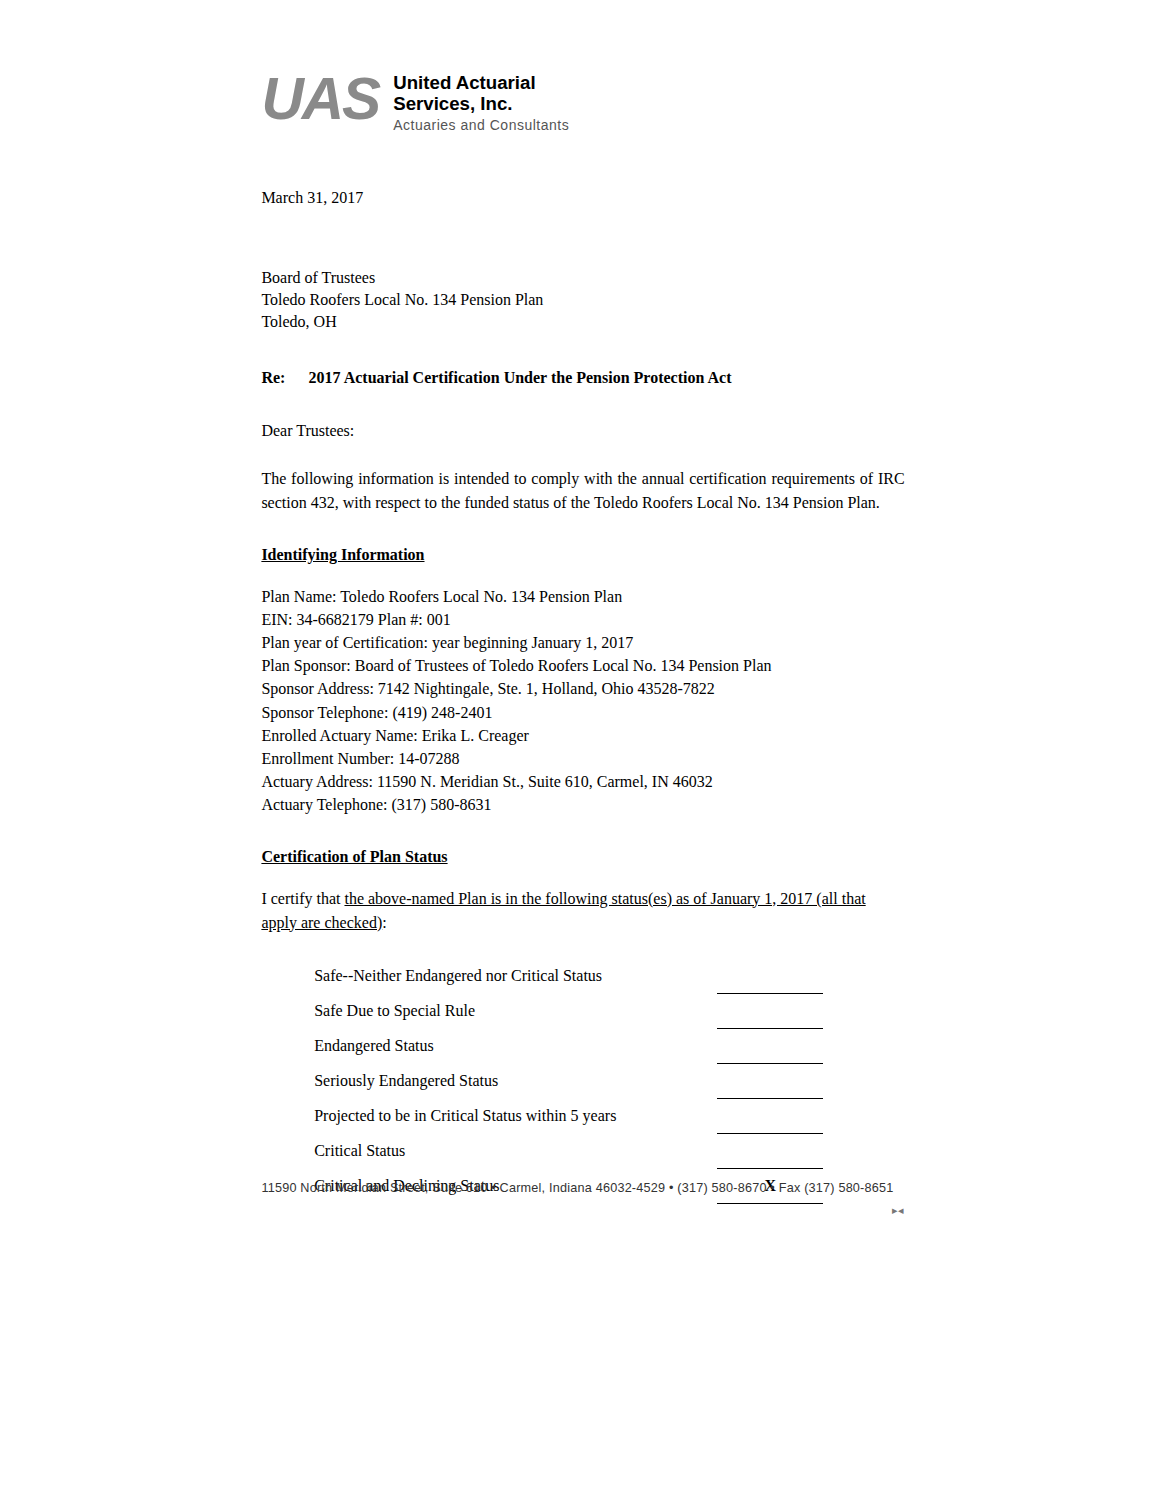UAS
United Actuarial
Services, Inc.
Actuaries and Consultants
March 31, 2017
Board of Trustees
Toledo Roofers Local No. 134 Pension Plan
Toledo, OH
Re: 2017 Actuarial Certification Under the Pension Protection Act
Dear Trustees:
The following information is intended to comply with the annual certification requirements of IRC section 432, with respect to the funded status of the Toledo Roofers Local No. 134 Pension Plan.
Identifying Information
Plan Name: Toledo Roofers Local No. 134 Pension Plan
EIN: 34-6682179 Plan #: 001
Plan year of Certification: year beginning January 1, 2017
Plan Sponsor: Board of Trustees of Toledo Roofers Local No. 134 Pension Plan
Sponsor Address: 7142 Nightingale, Ste. 1, Holland, Ohio 43528-7822
Sponsor Telephone: (419) 248-2401
Enrolled Actuary Name: Erika L. Creager
Enrollment Number: 14-07288
Actuary Address: 11590 N. Meridian St., Suite 610, Carmel, IN 46032
Actuary Telephone: (317) 580-8631
Certification of Plan Status
I certify that the above-named Plan is in the following status(es) as of January 1, 2017 (all that apply are checked):
| Safe--Neither Endangered nor Critical Status | |
| Safe Due to Special Rule | |
| Endangered Status | |
| Seriously Endangered Status | |
| Projected to be in Critical Status within 5 years | |
| Critical Status | |
| Critical and Declining Status | X |
11590 North Meridian Street, Suite 610 • Carmel, Indiana 46032-4529 • (317) 580-8670 • Fax (317) 580-8651
▸◂